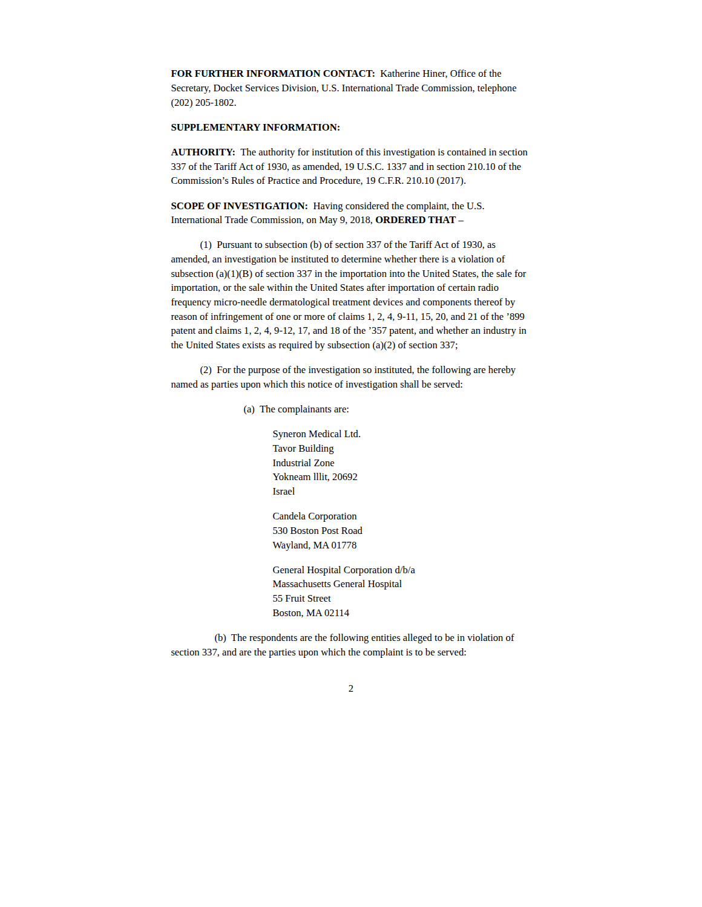FOR FURTHER INFORMATION CONTACT: Katherine Hiner, Office of the Secretary, Docket Services Division, U.S. International Trade Commission, telephone (202) 205-1802.
SUPPLEMENTARY INFORMATION:
AUTHORITY: The authority for institution of this investigation is contained in section 337 of the Tariff Act of 1930, as amended, 19 U.S.C. 1337 and in section 210.10 of the Commission’s Rules of Practice and Procedure, 19 C.F.R. 210.10 (2017).
SCOPE OF INVESTIGATION: Having considered the complaint, the U.S. International Trade Commission, on May 9, 2018, ORDERED THAT –
(1) Pursuant to subsection (b) of section 337 of the Tariff Act of 1930, as amended, an investigation be instituted to determine whether there is a violation of subsection (a)(1)(B) of section 337 in the importation into the United States, the sale for importation, or the sale within the United States after importation of certain radio frequency micro-needle dermatological treatment devices and components thereof by reason of infringement of one or more of claims 1, 2, 4, 9-11, 15, 20, and 21 of the ’899 patent and claims 1, 2, 4, 9-12, 17, and 18 of the ’357 patent, and whether an industry in the United States exists as required by subsection (a)(2) of section 337;
(2) For the purpose of the investigation so instituted, the following are hereby named as parties upon which this notice of investigation shall be served:
(a) The complainants are:
Syneron Medical Ltd.
Tavor Building
Industrial Zone
Yokneam lllit, 20692
Israel
Candela Corporation
530 Boston Post Road
Wayland, MA 01778
General Hospital Corporation d/b/a
Massachusetts General Hospital
55 Fruit Street
Boston, MA 02114
(b) The respondents are the following entities alleged to be in violation of section 337, and are the parties upon which the complaint is to be served:
2